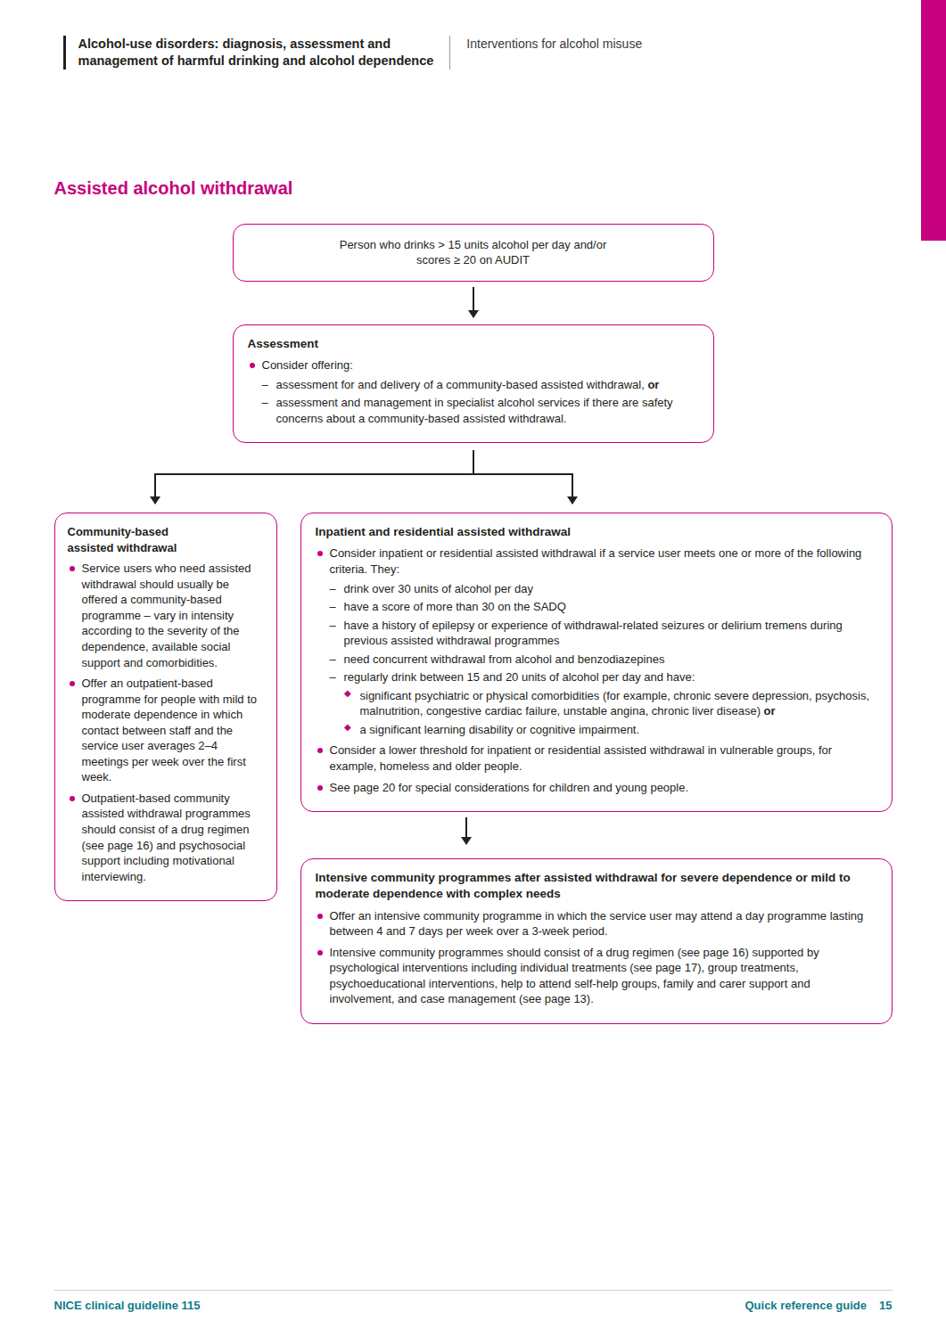Alcohol-use disorders: diagnosis, assessment and
management of harmful drinking and alcohol dependence
Interventions for alcohol misuse
Assisted alcohol withdrawal
Person who drinks > 15 units alcohol per day and/or
scores ≥ 20 on AUDIT
Assessment
Consider offering:
assessment for and delivery of a community-based assisted withdrawal, or
assessment and management in specialist alcohol services if there are safety concerns about a community-based assisted withdrawal.
Community-based
assisted withdrawal
Service users who need assisted withdrawal should usually be offered a community-based programme – vary in intensity according to the severity of the dependence, available social support and comorbidities.
Offer an outpatient-based programme for people with mild to moderate dependence in which contact between staff and the service user averages 2–4 meetings per week over the first week.
Outpatient-based community assisted withdrawal programmes should consist of a drug regimen (see page 16) and psychosocial support including motivational interviewing.
Inpatient and residential assisted withdrawal
Consider inpatient or residential assisted withdrawal if a service user meets one or more of the following criteria. They:
drink over 30 units of alcohol per day
have a score of more than 30 on the SADQ
have a history of epilepsy or experience of withdrawal-related seizures or delirium tremens during previous assisted withdrawal programmes
need concurrent withdrawal from alcohol and benzodiazepines
regularly drink between 15 and 20 units of alcohol per day and have:
significant psychiatric or physical comorbidities (for example, chronic severe depression, psychosis, malnutrition, congestive cardiac failure, unstable angina, chronic liver disease) or
a significant learning disability or cognitive impairment.
Consider a lower threshold for inpatient or residential assisted withdrawal in vulnerable groups, for example, homeless and older people.
See page 20 for special considerations for children and young people.
Intensive community programmes after assisted withdrawal for severe dependence or mild to moderate dependence with complex needs
Offer an intensive community programme in which the service user may attend a day programme lasting between 4 and 7 days per week over a 3-week period.
Intensive community programmes should consist of a drug regimen (see page 16) supported by psychological interventions including individual treatments (see page 17), group treatments, psychoeducational interventions, help to attend self-help groups, family and carer support and involvement, and case management (see page 13).
NICE clinical guideline 115
Quick reference guide 15